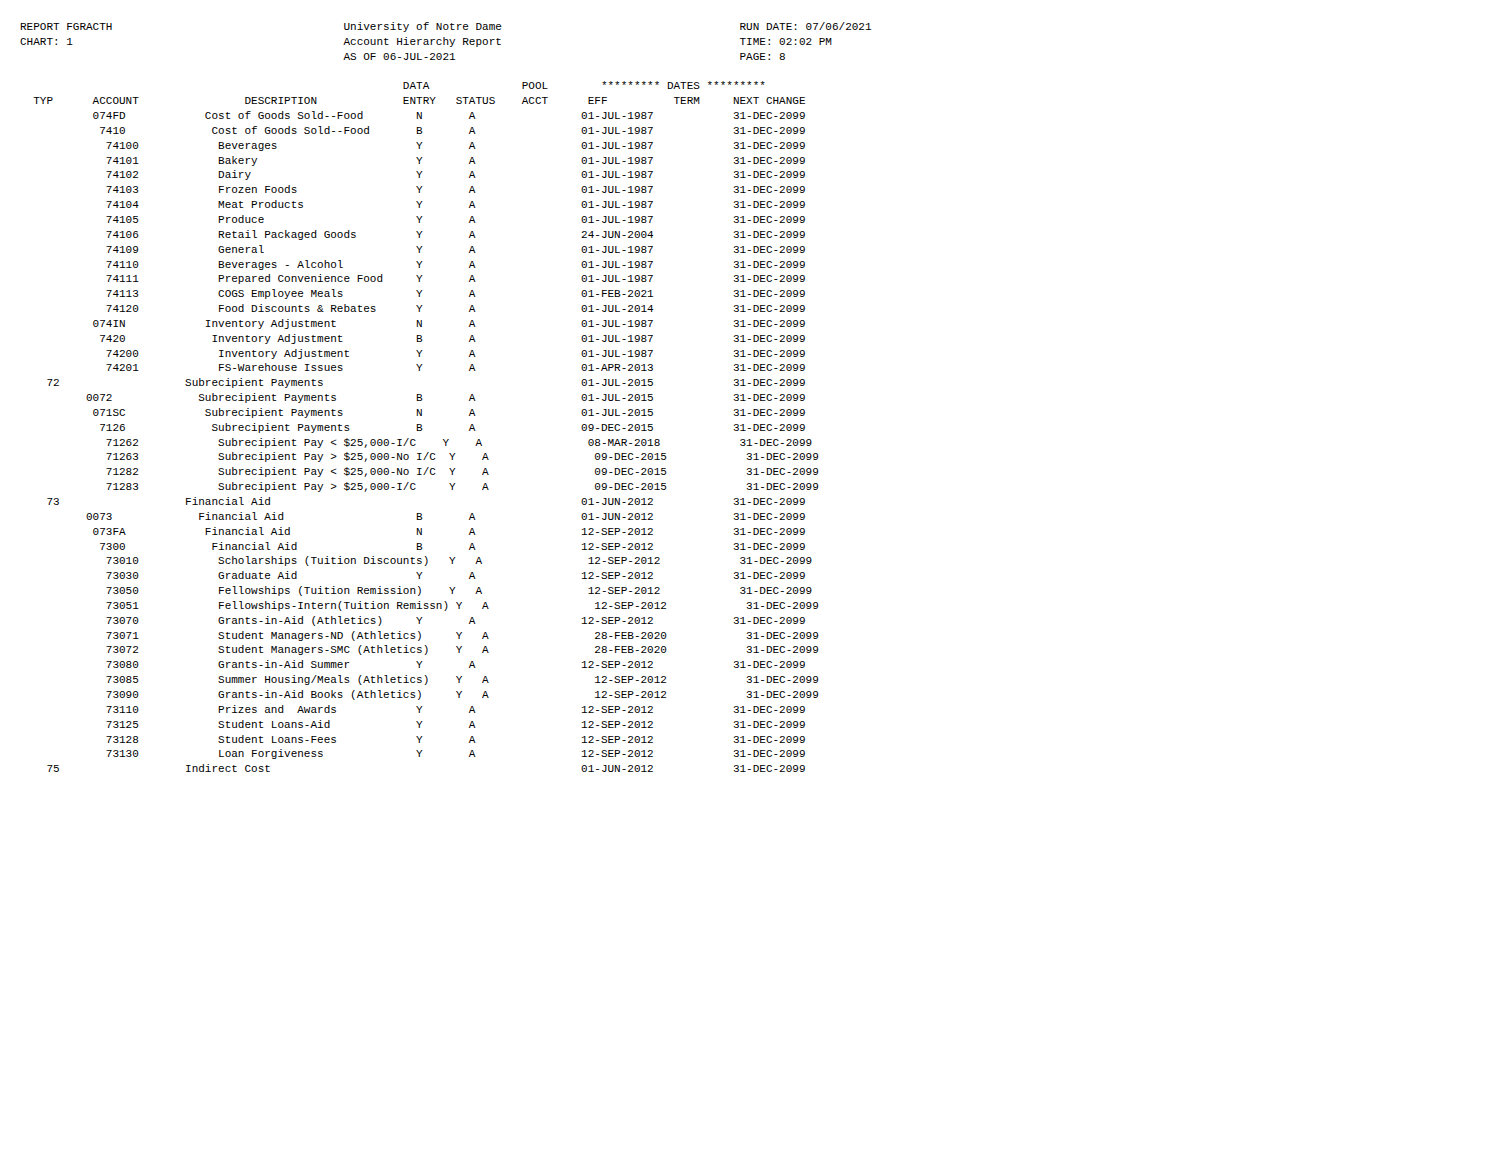REPORT FGRACTH                                   University of Notre Dame                                    RUN DATE: 07/06/2021
CHART: 1                                         Account Hierarchy Report                                    TIME: 02:02 PM
                                                 AS OF 06-JUL-2021                                           PAGE: 8

                                                          DATA              POOL        ********* DATES *********
  TYP      ACCOUNT                DESCRIPTION             ENTRY   STATUS    ACCT      EFF          TERM     NEXT CHANGE
           074FD            Cost of Goods Sold--Food        N       A                01-JUL-1987            31-DEC-2099
            7410             Cost of Goods Sold--Food       B       A                01-JUL-1987            31-DEC-2099
             74100            Beverages                     Y       A                01-JUL-1987            31-DEC-2099
             74101            Bakery                        Y       A                01-JUL-1987            31-DEC-2099
             74102            Dairy                         Y       A                01-JUL-1987            31-DEC-2099
             74103            Frozen Foods                  Y       A                01-JUL-1987            31-DEC-2099
             74104            Meat Products                 Y       A                01-JUL-1987            31-DEC-2099
             74105            Produce                       Y       A                01-JUL-1987            31-DEC-2099
             74106            Retail Packaged Goods         Y       A                24-JUN-2004            31-DEC-2099
             74109            General                       Y       A                01-JUL-1987            31-DEC-2099
             74110            Beverages - Alcohol           Y       A                01-JUL-1987            31-DEC-2099
             74111            Prepared Convenience Food     Y       A                01-JUL-1987            31-DEC-2099
             74113            COGS Employee Meals           Y       A                01-FEB-2021            31-DEC-2099
             74120            Food Discounts & Rebates      Y       A                01-JUL-2014            31-DEC-2099
           074IN            Inventory Adjustment            N       A                01-JUL-1987            31-DEC-2099
            7420             Inventory Adjustment           B       A                01-JUL-1987            31-DEC-2099
             74200            Inventory Adjustment          Y       A                01-JUL-1987            31-DEC-2099
             74201            FS-Warehouse Issues           Y       A                01-APR-2013            31-DEC-2099
    72                   Subrecipient Payments                                       01-JUL-2015            31-DEC-2099
          0072             Subrecipient Payments            B       A                01-JUL-2015            31-DEC-2099
           071SC            Subrecipient Payments           N       A                01-JUL-2015            31-DEC-2099
            7126             Subrecipient Payments          B       A                09-DEC-2015            31-DEC-2099
             71262            Subrecipient Pay < $25,000-I/C    Y    A                08-MAR-2018            31-DEC-2099
             71263            Subrecipient Pay > $25,000-No I/C  Y    A                09-DEC-2015            31-DEC-2099
             71282            Subrecipient Pay < $25,000-No I/C  Y    A                09-DEC-2015            31-DEC-2099
             71283            Subrecipient Pay > $25,000-I/C     Y    A                09-DEC-2015            31-DEC-2099
    73                   Financial Aid                                               01-JUN-2012            31-DEC-2099
          0073             Financial Aid                    B       A                01-JUN-2012            31-DEC-2099
           073FA            Financial Aid                   N       A                12-SEP-2012            31-DEC-2099
            7300             Financial Aid                  B       A                12-SEP-2012            31-DEC-2099
             73010            Scholarships (Tuition Discounts)   Y   A                12-SEP-2012            31-DEC-2099
             73030            Graduate Aid                  Y       A                12-SEP-2012            31-DEC-2099
             73050            Fellowships (Tuition Remission)    Y   A                12-SEP-2012            31-DEC-2099
             73051            Fellowships-Intern(Tuition Remissn) Y   A                12-SEP-2012            31-DEC-2099
             73070            Grants-in-Aid (Athletics)     Y       A                12-SEP-2012            31-DEC-2099
             73071            Student Managers-ND (Athletics)     Y   A                28-FEB-2020            31-DEC-2099
             73072            Student Managers-SMC (Athletics)    Y   A                28-FEB-2020            31-DEC-2099
             73080            Grants-in-Aid Summer          Y       A                12-SEP-2012            31-DEC-2099
             73085            Summer Housing/Meals (Athletics)    Y   A                12-SEP-2012            31-DEC-2099
             73090            Grants-in-Aid Books (Athletics)     Y   A                12-SEP-2012            31-DEC-2099
             73110            Prizes and  Awards            Y       A                12-SEP-2012            31-DEC-2099
             73125            Student Loans-Aid             Y       A                12-SEP-2012            31-DEC-2099
             73128            Student Loans-Fees            Y       A                12-SEP-2012            31-DEC-2099
             73130            Loan Forgiveness              Y       A                12-SEP-2012            31-DEC-2099
    75                   Indirect Cost                                               01-JUN-2012            31-DEC-2099